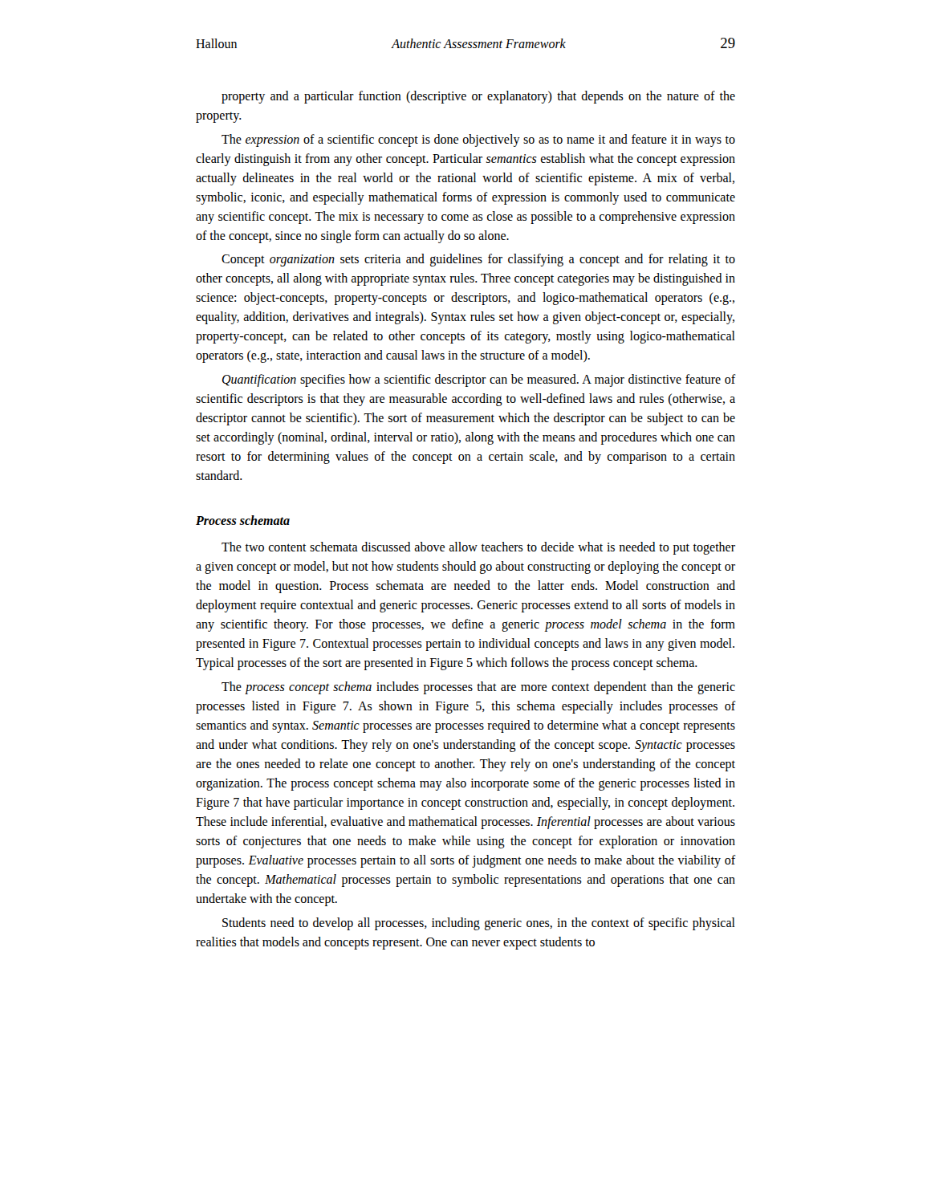Halloun Authentic Assessment Framework 29
property and a particular function (descriptive or explanatory) that depends on the nature of the property.
The expression of a scientific concept is done objectively so as to name it and feature it in ways to clearly distinguish it from any other concept. Particular semantics establish what the concept expression actually delineates in the real world or the rational world of scientific episteme. A mix of verbal, symbolic, iconic, and especially mathematical forms of expression is commonly used to communicate any scientific concept. The mix is necessary to come as close as possible to a comprehensive expression of the concept, since no single form can actually do so alone.
Concept organization sets criteria and guidelines for classifying a concept and for relating it to other concepts, all along with appropriate syntax rules. Three concept categories may be distinguished in science: object-concepts, property-concepts or descriptors, and logico-mathematical operators (e.g., equality, addition, derivatives and integrals). Syntax rules set how a given object-concept or, especially, property-concept, can be related to other concepts of its category, mostly using logico-mathematical operators (e.g., state, interaction and causal laws in the structure of a model).
Quantification specifies how a scientific descriptor can be measured. A major distinctive feature of scientific descriptors is that they are measurable according to well-defined laws and rules (otherwise, a descriptor cannot be scientific). The sort of measurement which the descriptor can be subject to can be set accordingly (nominal, ordinal, interval or ratio), along with the means and procedures which one can resort to for determining values of the concept on a certain scale, and by comparison to a certain standard.
Process schemata
The two content schemata discussed above allow teachers to decide what is needed to put together a given concept or model, but not how students should go about constructing or deploying the concept or the model in question. Process schemata are needed to the latter ends. Model construction and deployment require contextual and generic processes. Generic processes extend to all sorts of models in any scientific theory. For those processes, we define a generic process model schema in the form presented in Figure 7. Contextual processes pertain to individual concepts and laws in any given model. Typical processes of the sort are presented in Figure 5 which follows the process concept schema.
The process concept schema includes processes that are more context dependent than the generic processes listed in Figure 7. As shown in Figure 5, this schema especially includes processes of semantics and syntax. Semantic processes are processes required to determine what a concept represents and under what conditions. They rely on one's understanding of the concept scope. Syntactic processes are the ones needed to relate one concept to another. They rely on one's understanding of the concept organization. The process concept schema may also incorporate some of the generic processes listed in Figure 7 that have particular importance in concept construction and, especially, in concept deployment. These include inferential, evaluative and mathematical processes. Inferential processes are about various sorts of conjectures that one needs to make while using the concept for exploration or innovation purposes. Evaluative processes pertain to all sorts of judgment one needs to make about the viability of the concept. Mathematical processes pertain to symbolic representations and operations that one can undertake with the concept.
Students need to develop all processes, including generic ones, in the context of specific physical realities that models and concepts represent. One can never expect students to